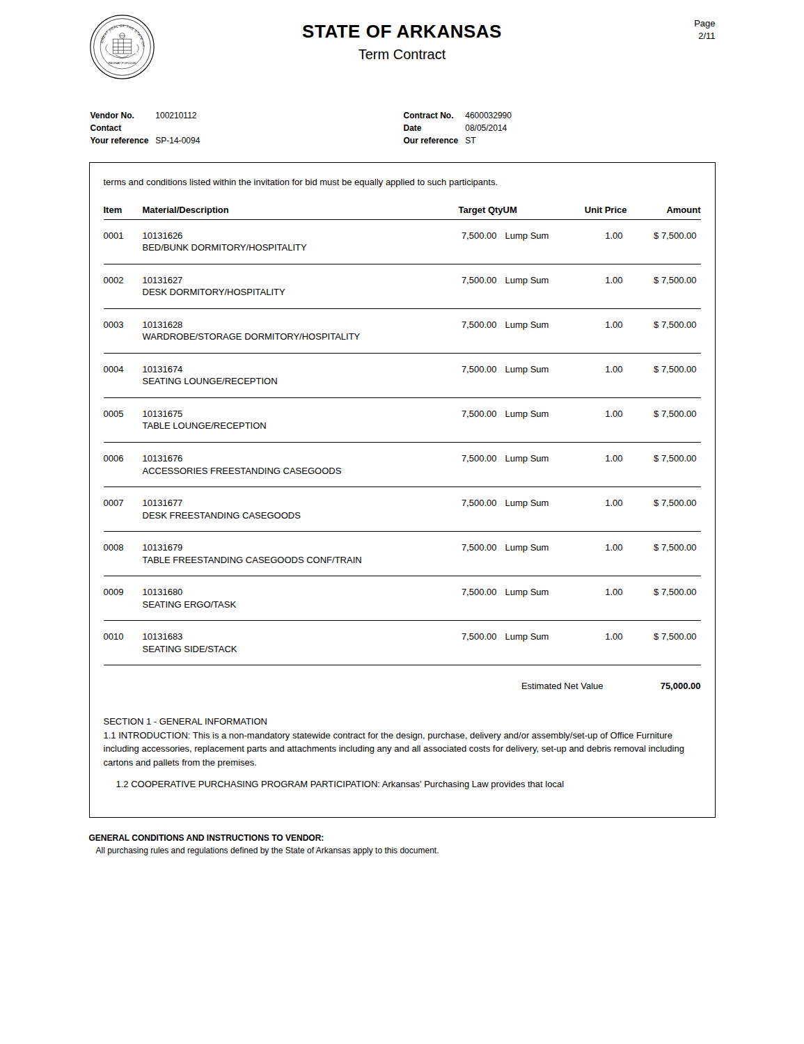GREAT SEAL OF THE STATE OF ARKANSAS REGNAT POPULUS
STATE OF ARKANSAS
Term Contract
Page
2/11
| / Vendor No. / 100210112 / / Contact / / / Your reference / SP-14-0094 / | / Contract No. / 4600032990 / / Date / 08/05/2014 / / Our reference / ST / |
terms and conditions listed within the invitation for bid must be equally applied to such participants.
| Item | Material/Description | Target QtyUM | Unit Price | Amount |
| --- | --- | --- | --- | --- |
| 0001 | 10131626 BED/BUNK DORMITORY/HOSPITALITY | 7,500.00 Lump Sum | 1.00 | $ 7,500.00 |
| 0002 | 10131627 DESK DORMITORY/HOSPITALITY | 7,500.00 Lump Sum | 1.00 | $ 7,500.00 |
| 0003 | 10131628 WARDROBE/STORAGE DORMITORY/HOSPITALITY | 7,500.00 Lump Sum | 1.00 | $ 7,500.00 |
| 0004 | 10131674 SEATING LOUNGE/RECEPTION | 7,500.00 Lump Sum | 1.00 | $ 7,500.00 |
| 0005 | 10131675 TABLE LOUNGE/RECEPTION | 7,500.00 Lump Sum | 1.00 | $ 7,500.00 |
| 0006 | 10131676 ACCESSORIES FREESTANDING CASEGOODS | 7,500.00 Lump Sum | 1.00 | $ 7,500.00 |
| 0007 | 10131677 DESK FREESTANDING CASEGOODS | 7,500.00 Lump Sum | 1.00 | $ 7,500.00 |
| 0008 | 10131679 TABLE FREESTANDING CASEGOODS CONF/TRAIN | 7,500.00 Lump Sum | 1.00 | $ 7,500.00 |
| 0009 | 10131680 SEATING ERGO/TASK | 7,500.00 Lump Sum | 1.00 | $ 7,500.00 |
| 0010 | 10131683 SEATING SIDE/STACK | 7,500.00 Lump Sum | 1.00 | $ 7,500.00 |
| Estimated Net Value | 75,000.00 |
SECTION 1 - GENERAL INFORMATION
1.1 INTRODUCTION: This is a non-mandatory statewide contract for the design, purchase, delivery and/or assembly/set-up of Office Furniture including accessories, replacement parts and attachments including any and all associated costs for delivery, set-up and debris removal including cartons and pallets from the premises.
1.2 COOPERATIVE PURCHASING PROGRAM PARTICIPATION: Arkansas' Purchasing Law provides that local
GENERAL CONDITIONS AND INSTRUCTIONS TO VENDOR:
All purchasing rules and regulations defined by the State of Arkansas apply to this document.